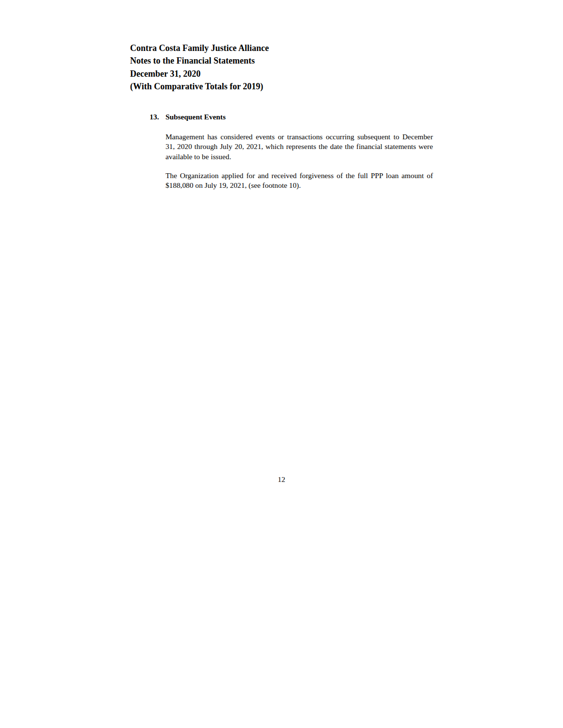Contra Costa Family Justice Alliance
Notes to the Financial Statements
December 31, 2020
(With Comparative Totals for 2019)
13. Subsequent Events
Management has considered events or transactions occurring subsequent to December 31, 2020 through July 20, 2021, which represents the date the financial statements were available to be issued.
The Organization applied for and received forgiveness of the full PPP loan amount of $188,080 on July 19, 2021, (see footnote 10).
12